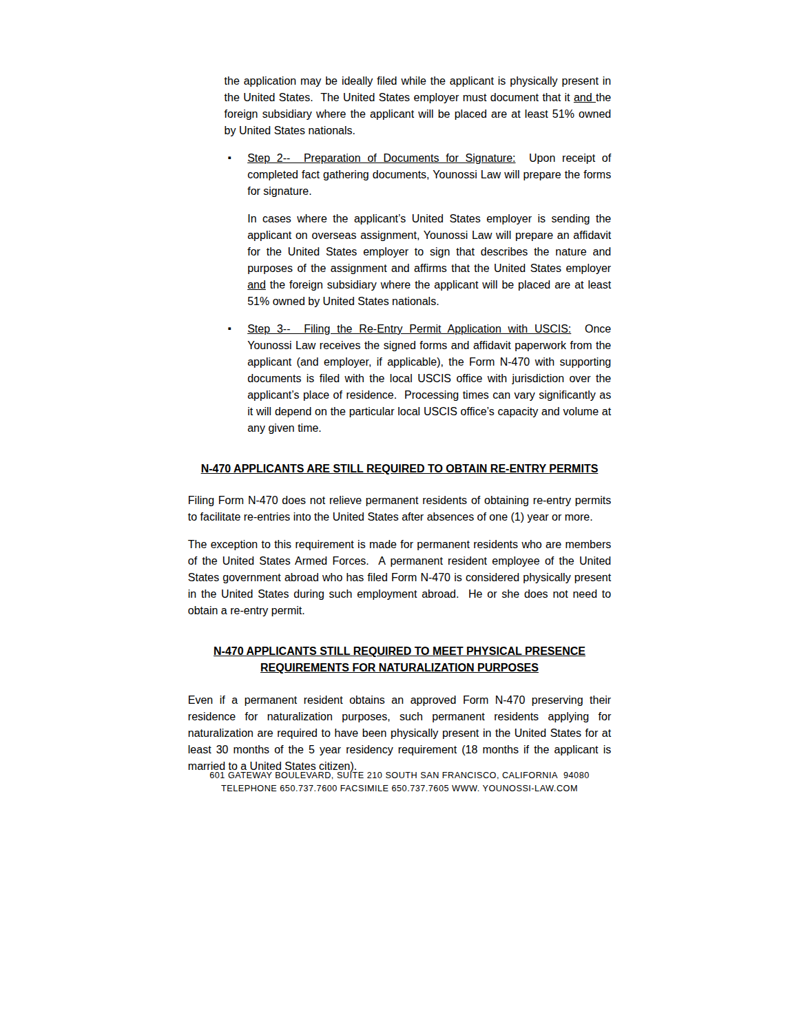the application may be ideally filed while the applicant is physically present in the United States. The United States employer must document that it and the foreign subsidiary where the applicant will be placed are at least 51% owned by United States nationals.
Step 2-- Preparation of Documents for Signature: Upon receipt of completed fact gathering documents, Younossi Law will prepare the forms for signature.
In cases where the applicant’s United States employer is sending the applicant on overseas assignment, Younossi Law will prepare an affidavit for the United States employer to sign that describes the nature and purposes of the assignment and affirms that the United States employer and the foreign subsidiary where the applicant will be placed are at least 51% owned by United States nationals.
Step 3-- Filing the Re-Entry Permit Application with USCIS: Once Younossi Law receives the signed forms and affidavit paperwork from the applicant (and employer, if applicable), the Form N-470 with supporting documents is filed with the local USCIS office with jurisdiction over the applicant’s place of residence. Processing times can vary significantly as it will depend on the particular local USCIS office’s capacity and volume at any given time.
N-470 APPLICANTS ARE STILL REQUIRED TO OBTAIN RE-ENTRY PERMITS
Filing Form N-470 does not relieve permanent residents of obtaining re-entry permits to facilitate re-entries into the United States after absences of one (1) year or more.
The exception to this requirement is made for permanent residents who are members of the United States Armed Forces. A permanent resident employee of the United States government abroad who has filed Form N-470 is considered physically present in the United States during such employment abroad. He or she does not need to obtain a re-entry permit.
N-470 APPLICANTS STILL REQUIRED TO MEET PHYSICAL PRESENCE
REQUIREMENTS FOR NATURALIZATION PURPOSES
Even if a permanent resident obtains an approved Form N-470 preserving their residence for naturalization purposes, such permanent residents applying for naturalization are required to have been physically present in the United States for at least 30 months of the 5 year residency requirement (18 months if the applicant is married to a United States citizen).
601 GATEWAY BOULEVARD, SUITE 210 SOUTH SAN FRANCISCO, CALIFORNIA 94080
TELEPHONE 650.737.7600 FACSIMILE 650.737.7605 WWW. YOUNOSSI-LAW.COM